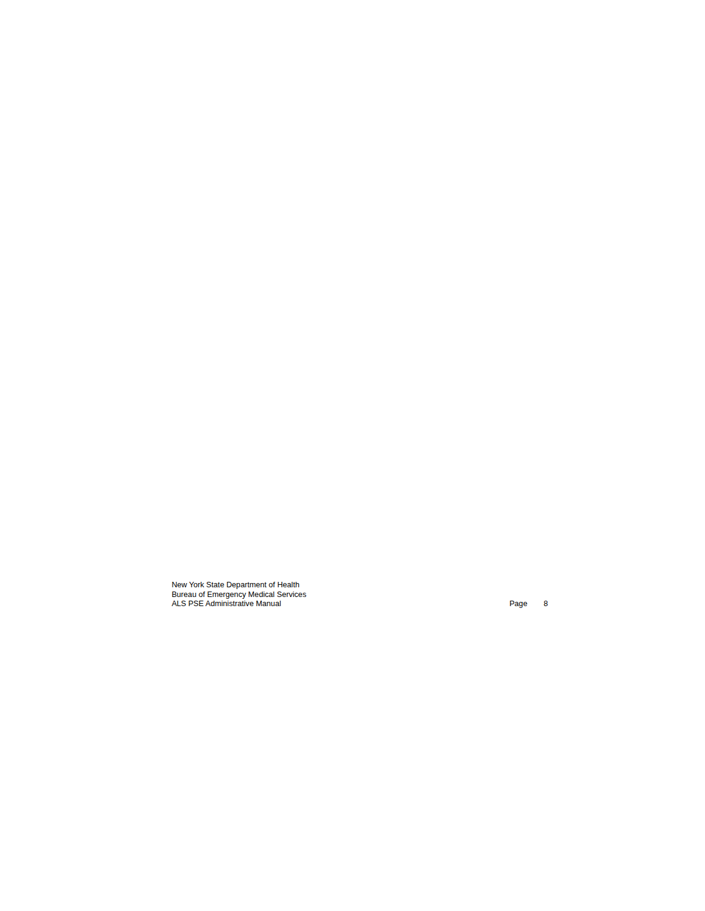New York State Department of Health
Bureau of Emergency Medical Services
ALS PSE Administrative Manual
Page8